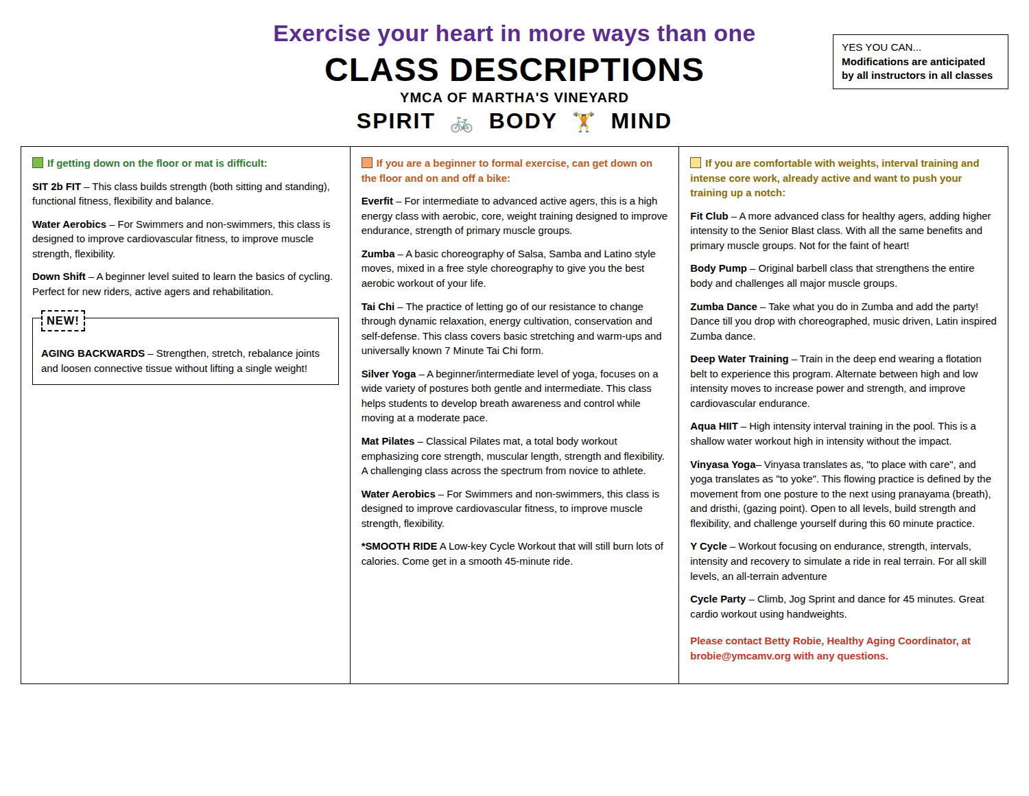Exercise your heart in more ways than one
CLASS DESCRIPTIONS
YMCA OF MARTHA'S VINEYARD
SPIRIT 🚲 BODY 🏋 MIND
YES YOU CAN...
Modifications are anticipated by all instructors in all classes
| If getting down on the floor or mat is difficult: SIT 2b FIT – This class builds strength (both sitting and standing), functional fitness, flexibility and balance. Water Aerobics – For Swimmers and non-swimmers, this class is designed to improve cardiovascular fitness, to improve muscle strength, flexibility. Down Shift – A beginner level suited to learn the basics of cycling. Perfect for new riders, active agers and rehabilitation. NEW! AGING BACKWARDS – Strengthen, stretch, rebalance joints and loosen connective tissue without lifting a single weight! | If you are a beginner to formal exercise, can get down on the floor and on and off a bike: Everfit – For intermediate to advanced active agers, this is a high energy class with aerobic, core, weight training designed to improve endurance, strength of primary muscle groups. Zumba – A basic choreography of Salsa, Samba and Latino style moves, mixed in a free style choreography to give you the best aerobic workout of your life. Tai Chi – The practice of letting go of our resistance to change through dynamic relaxation, energy cultivation, conservation and self-defense. This class covers basic stretching and warm-ups and universally known 7 Minute Tai Chi form. Silver Yoga – A beginner/intermediate level of yoga, focuses on a wide variety of postures both gentle and intermediate. This class helps students to develop breath awareness and control while moving at a moderate pace. Mat Pilates – Classical Pilates mat, a total body workout emphasizing core strength, muscular length, strength and flexibility. A challenging class across the spectrum from novice to athlete. Water Aerobics – For Swimmers and non-swimmers, this class is designed to improve cardiovascular fitness, to improve muscle strength, flexibility. *SMOOTH RIDE A Low-key Cycle Workout that will still burn lots of calories. Come get in a smooth 45-minute ride. | If you are comfortable with weights, interval training and intense core work, already active and want to push your training up a notch: Fit Club – A more advanced class for healthy agers, adding higher intensity to the Senior Blast class. With all the same benefits and primary muscle groups. Not for the faint of heart! Body Pump – Original barbell class that strengthens the entire body and challenges all major muscle groups. Zumba Dance – Take what you do in Zumba and add the party! Dance till you drop with choreographed, music driven, Latin inspired Zumba dance. Deep Water Training – Train in the deep end wearing a flotation belt to experience this program. Alternate between high and low intensity moves to increase power and strength, and improve cardiovascular endurance. Aqua HIIT – High intensity interval training in the pool. This is a shallow water workout high in intensity without the impact. Vinyasa Yoga – Vinyasa translates as, "to place with care", and yoga translates as "to yoke". This flowing practice is defined by the movement from one posture to the next using pranayama (breath), and dristhi, (gazing point). Open to all levels, build strength and flexibility, and challenge yourself during this 60 minute practice. Y Cycle – Workout focusing on endurance, strength, intervals, intensity and recovery to simulate a ride in real terrain. For all skill levels, an all-terrain adventure Cycle Party – Climb, Jog Sprint and dance for 45 minutes. Great cardio workout using handweights. Please contact Betty Robie, Healthy Aging Coordinator, at brobie@ymcamv.org with any questions. |